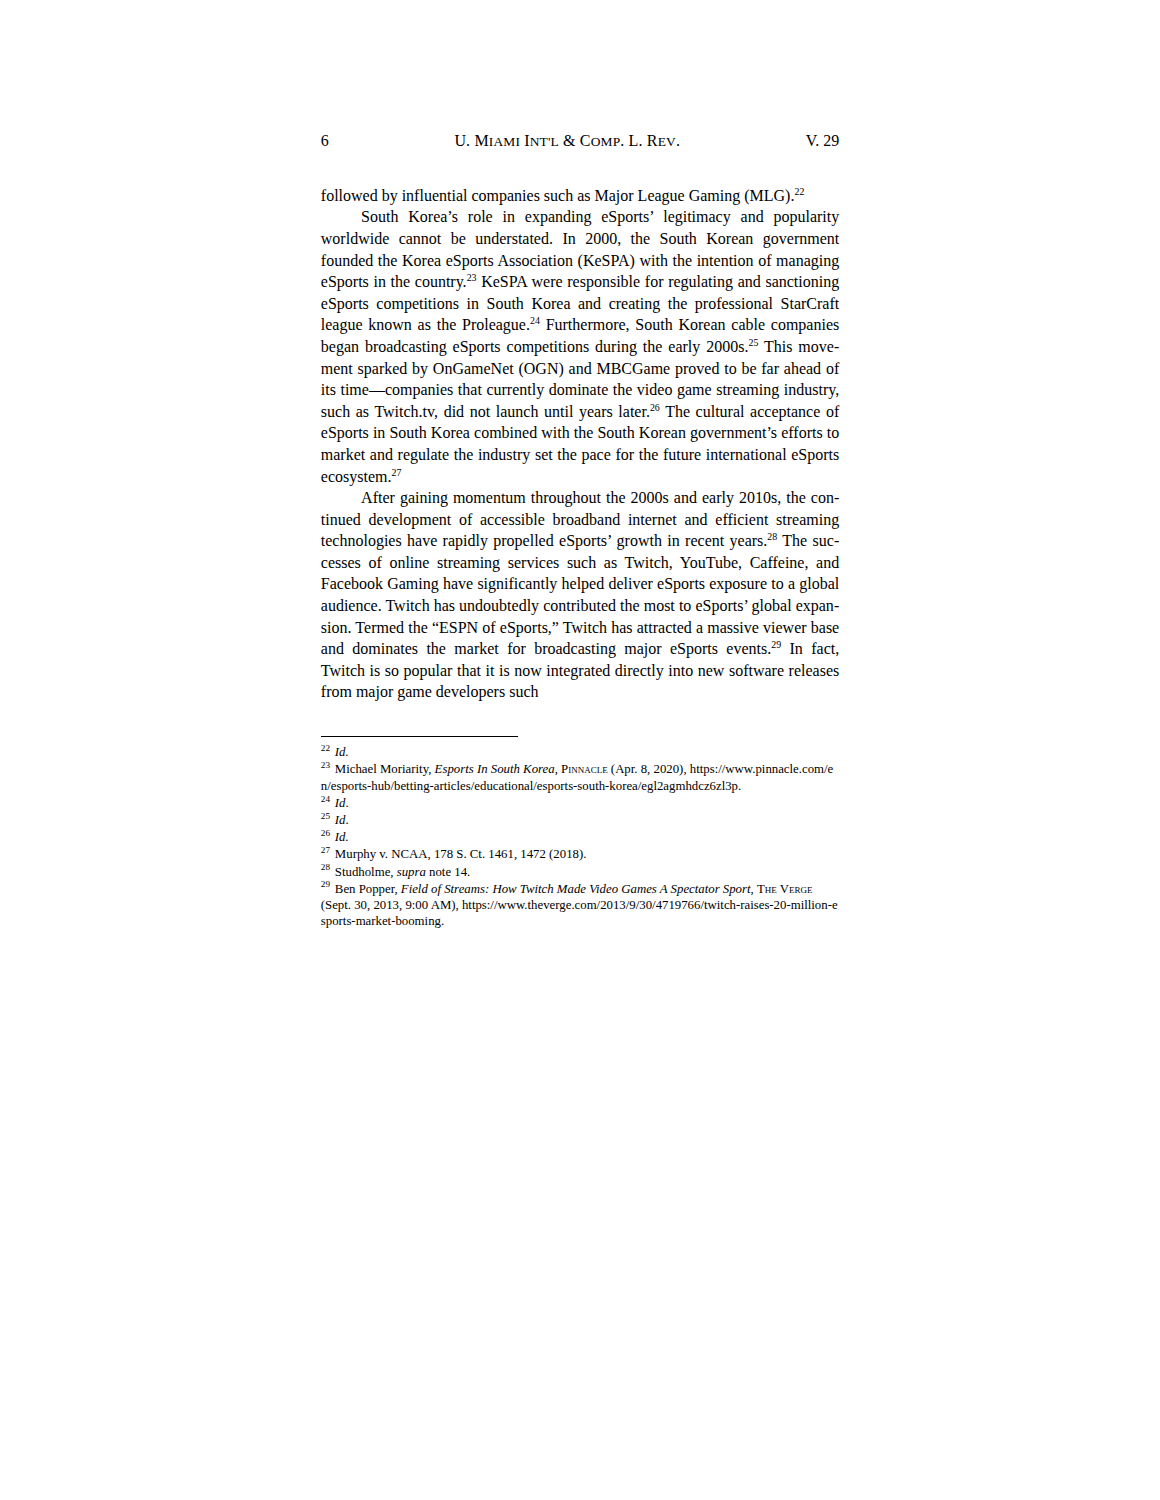6 U. MIAMI INT'L & COMP. L. REV. V. 29
followed by influential companies such as Major League Gaming (MLG).22
South Korea’s role in expanding eSports’ legitimacy and popularity worldwide cannot be understated. In 2000, the South Korean government founded the Korea eSports Association (KeSPA) with the intention of managing eSports in the country.23 KeSPA were responsible for regulating and sanctioning eSports competitions in South Korea and creating the professional StarCraft league known as the Proleague.24 Furthermore, South Korean cable companies began broadcasting eSports competitions during the early 2000s.25 This movement sparked by OnGameNet (OGN) and MBCGame proved to be far ahead of its time—companies that currently dominate the video game streaming industry, such as Twitch.tv, did not launch until years later.26 The cultural acceptance of eSports in South Korea combined with the South Korean government’s efforts to market and regulate the industry set the pace for the future international eSports ecosystem.27
After gaining momentum throughout the 2000s and early 2010s, the continued development of accessible broadband internet and efficient streaming technologies have rapidly propelled eSports’ growth in recent years.28 The successes of online streaming services such as Twitch, YouTube, Caffeine, and Facebook Gaming have significantly helped deliver eSports exposure to a global audience. Twitch has undoubtedly contributed the most to eSports’ global expansion. Termed the “ESPN of eSports,” Twitch has attracted a massive viewer base and dominates the market for broadcasting major eSports events.29 In fact, Twitch is so popular that it is now integrated directly into new software releases from major game developers such
22 Id.
23 Michael Moriarity, Esports In South Korea, Pinnacle (Apr. 8, 2020), https://www.pinnacle.com/en/esports-hub/betting-articles/educational/esports-south-korea/egl2agmhdcz6zl3p.
24 Id.
25 Id.
26 Id.
27 Murphy v. NCAA, 178 S. Ct. 1461, 1472 (2018).
28 Studholme, supra note 14.
29 Ben Popper, Field of Streams: How Twitch Made Video Games A Spectator Sport, The Verge (Sept. 30, 2013, 9:00 AM), https://www.theverge.com/2013/9/30/4719766/twitch-raises-20-million-esports-market-booming.